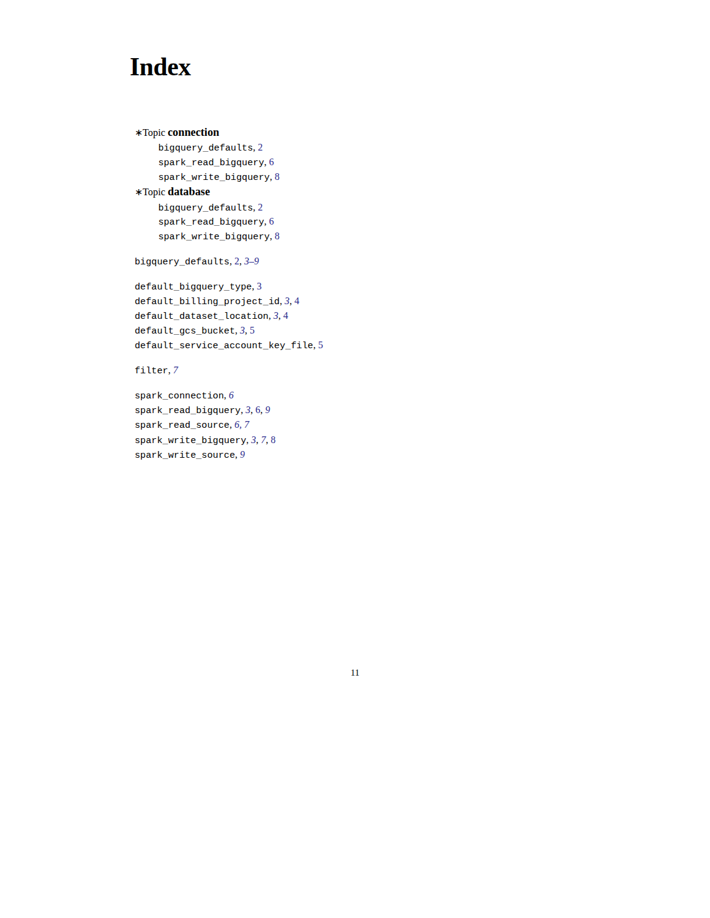Index
∗Topic connection
bigquery_defaults, 2
spark_read_bigquery, 6
spark_write_bigquery, 8
∗Topic database
bigquery_defaults, 2
spark_read_bigquery, 6
spark_write_bigquery, 8
bigquery_defaults, 2, 3–9
default_bigquery_type, 3
default_billing_project_id, 3, 4
default_dataset_location, 3, 4
default_gcs_bucket, 3, 5
default_service_account_key_file, 5
filter, 7
spark_connection, 6
spark_read_bigquery, 3, 6, 9
spark_read_source, 6, 7
spark_write_bigquery, 3, 7, 8
spark_write_source, 9
11